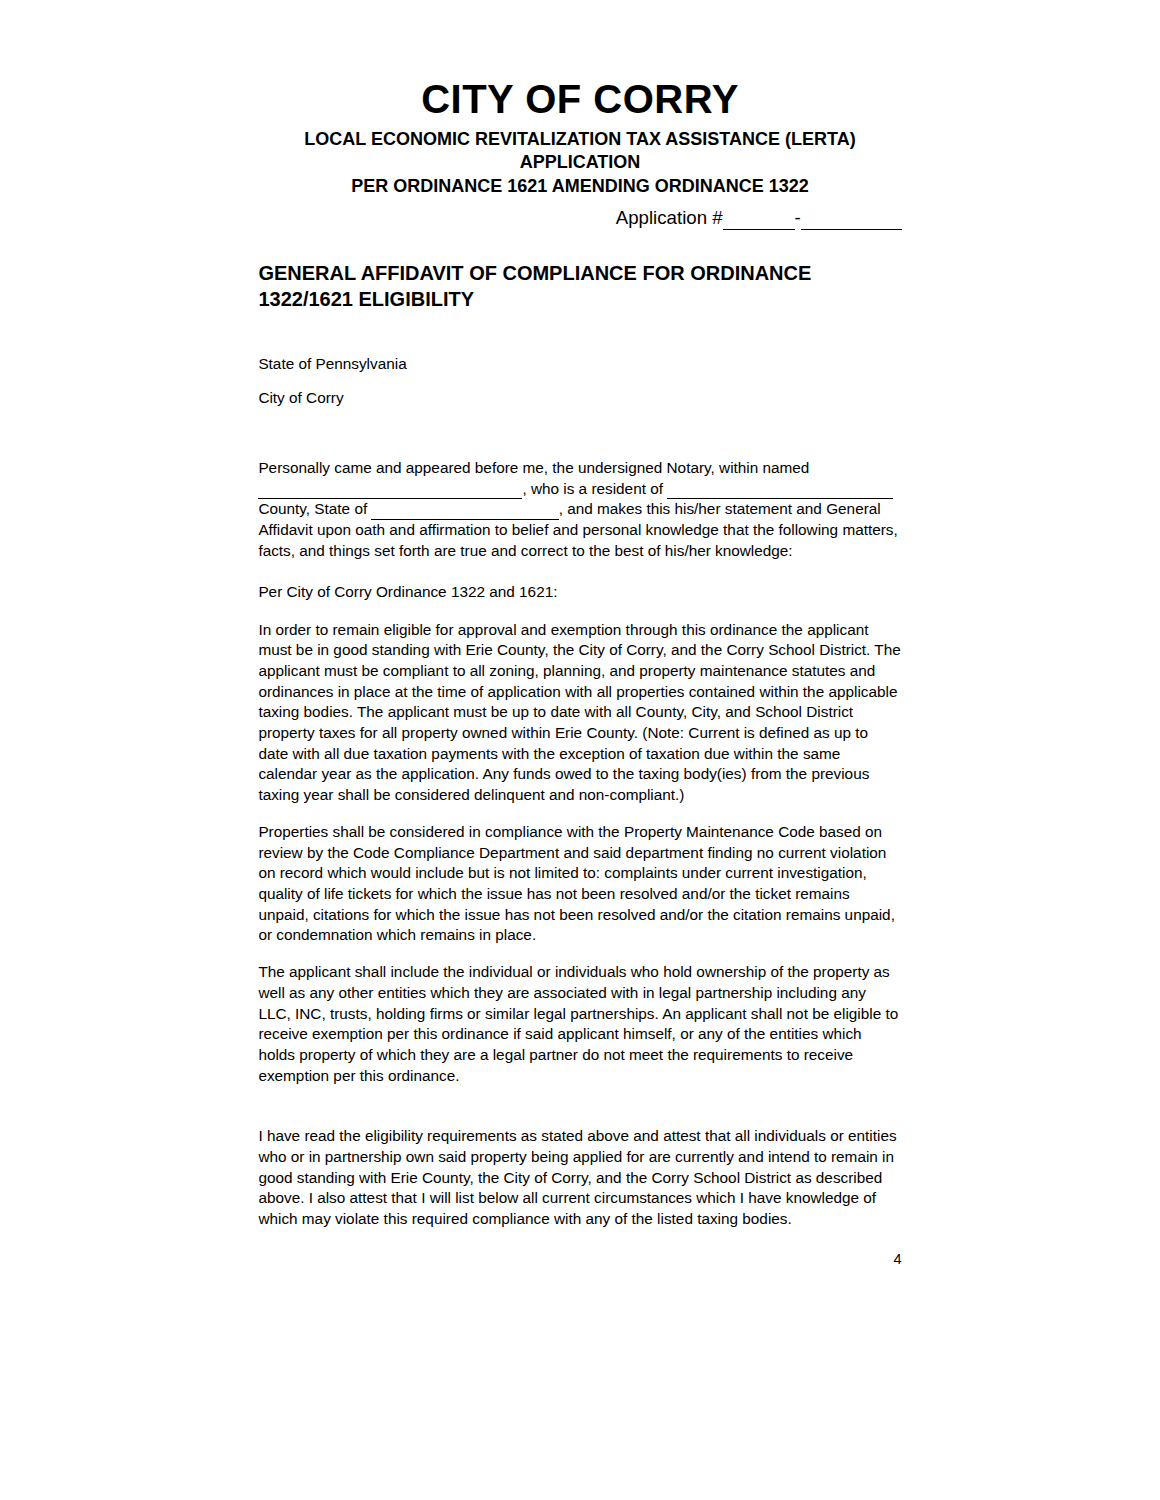CITY OF CORRY
LOCAL ECONOMIC REVITALIZATION TAX ASSISTANCE (LERTA) APPLICATION
PER ORDINANCE 1621 AMENDING ORDINANCE 1322
Application # -
GENERAL AFFIDAVIT OF COMPLIANCE FOR ORDINANCE 1322/1621 ELIGIBILITY
State of Pennsylvania
City of Corry
Personally came and appeared before me, the undersigned Notary, within named , who is a resident of County, State of , and makes this his/her statement and General Affidavit upon oath and affirmation to belief and personal knowledge that the following matters, facts, and things set forth are true and correct to the best of his/her knowledge:
Per City of Corry Ordinance 1322 and 1621:
In order to remain eligible for approval and exemption through this ordinance the applicant must be in good standing with Erie County, the City of Corry, and the Corry School District. The applicant must be compliant to all zoning, planning, and property maintenance statutes and ordinances in place at the time of application with all properties contained within the applicable taxing bodies. The applicant must be up to date with all County, City, and School District property taxes for all property owned within Erie County. (Note: Current is defined as up to date with all due taxation payments with the exception of taxation due within the same calendar year as the application. Any funds owed to the taxing body(ies) from the previous taxing year shall be considered delinquent and non-compliant.)
Properties shall be considered in compliance with the Property Maintenance Code based on review by the Code Compliance Department and said department finding no current violation on record which would include but is not limited to: complaints under current investigation, quality of life tickets for which the issue has not been resolved and/or the ticket remains unpaid, citations for which the issue has not been resolved and/or the citation remains unpaid, or condemnation which remains in place.
The applicant shall include the individual or individuals who hold ownership of the property as well as any other entities which they are associated with in legal partnership including any LLC, INC, trusts, holding firms or similar legal partnerships. An applicant shall not be eligible to receive exemption per this ordinance if said applicant himself, or any of the entities which holds property of which they are a legal partner do not meet the requirements to receive exemption per this ordinance.
I have read the eligibility requirements as stated above and attest that all individuals or entities who or in partnership own said property being applied for are currently and intend to remain in good standing with Erie County, the City of Corry, and the Corry School District as described above. I also attest that I will list below all current circumstances which I have knowledge of which may violate this required compliance with any of the listed taxing bodies.
4